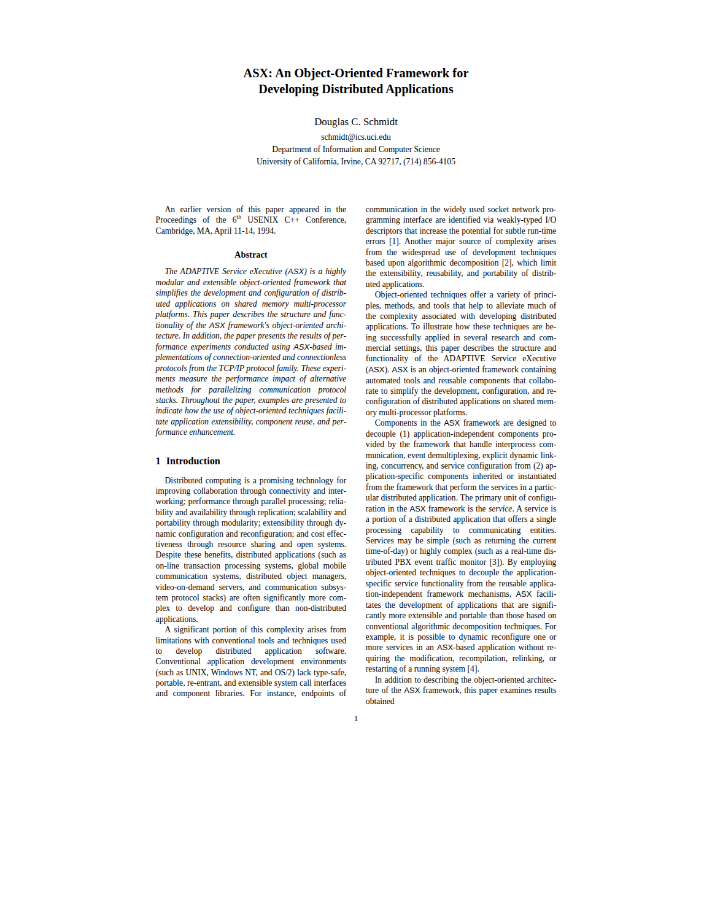ASX: An Object-Oriented Framework for
Developing Distributed Applications
Douglas C. Schmidt
schmidt@ics.uci.edu
Department of Information and Computer Science
University of California, Irvine, CA 92717, (714) 856-4105
An earlier version of this paper appeared in the Proceedings of the 6th USENIX C++ Conference, Cambridge, MA, April 11-14, 1994.
Abstract
The ADAPTIVE Service eXecutive (ASX) is a highly modular and extensible object-oriented framework that simplifies the development and configuration of distributed applications on shared memory multi-processor platforms. This paper describes the structure and functionality of the ASX framework's object-oriented architecture. In addition, the paper presents the results of performance experiments conducted using ASX-based implementations of connection-oriented and connectionless protocols from the TCP/IP protocol family. These experiments measure the performance impact of alternative methods for parallelizing communication protocol stacks. Throughout the paper, examples are presented to indicate how the use of object-oriented techniques facilitate application extensibility, component reuse, and performance enhancement.
1 Introduction
Distributed computing is a promising technology for improving collaboration through connectivity and interworking; performance through parallel processing; reliability and availability through replication; scalability and portability through modularity; extensibility through dynamic configuration and reconfiguration; and cost effectiveness through resource sharing and open systems. Despite these benefits, distributed applications (such as on-line transaction processing systems, global mobile communication systems, distributed object managers, video-on-demand servers, and communication subsystem protocol stacks) are often significantly more complex to develop and configure than non-distributed applications.
A significant portion of this complexity arises from limitations with conventional tools and techniques used to develop distributed application software. Conventional application development environments (such as UNIX, Windows NT, and OS/2) lack type-safe, portable, re-entrant, and extensible system call interfaces and component libraries. For instance, endpoints of communication in the widely used socket network programming interface are identified via weakly-typed I/O descriptors that increase the potential for subtle run-time errors [1]. Another major source of complexity arises from the widespread use of development techniques based upon algorithmic decomposition [2], which limit the extensibility, reusability, and portability of distributed applications.
Object-oriented techniques offer a variety of principles, methods, and tools that help to alleviate much of the complexity associated with developing distributed applications. To illustrate how these techniques are being successfully applied in several research and commercial settings, this paper describes the structure and functionality of the ADAPTIVE Service eXecutive (ASX). ASX is an object-oriented framework containing automated tools and reusable components that collaborate to simplify the development, configuration, and reconfiguration of distributed applications on shared memory multi-processor platforms.
Components in the ASX framework are designed to decouple (1) application-independent components provided by the framework that handle interprocess communication, event demultiplexing, explicit dynamic linking, concurrency, and service configuration from (2) application-specific components inherited or instantiated from the framework that perform the services in a particular distributed application. The primary unit of configuration in the ASX framework is the service. A service is a portion of a distributed application that offers a single processing capability to communicating entities. Services may be simple (such as returning the current time-of-day) or highly complex (such as a real-time distributed PBX event traffic monitor [3]). By employing object-oriented techniques to decouple the application-specific service functionality from the reusable application-independent framework mechanisms, ASX facilitates the development of applications that are significantly more extensible and portable than those based on conventional algorithmic decomposition techniques. For example, it is possible to dynamic reconfigure one or more services in an ASX-based application without requiring the modification, recompilation, relinking, or restarting of a running system [4].
In addition to describing the object-oriented architecture of the ASX framework, this paper examines results obtained
1